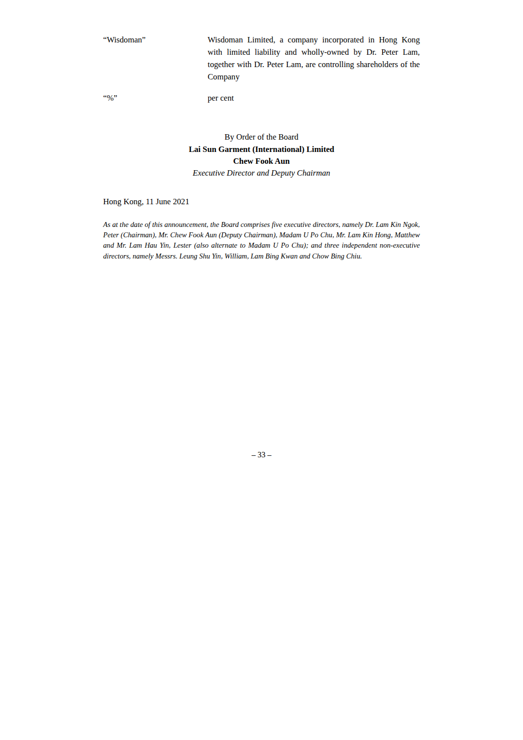| “Wisdoman” | Wisdoman Limited, a company incorporated in Hong Kong with limited liability and wholly-owned by Dr. Peter Lam, together with Dr. Peter Lam, are controlling shareholders of the Company |
| “%” | per cent |
By Order of the Board Lai Sun Garment (International) Limited Chew Fook Aun Executive Director and Deputy Chairman
Hong Kong, 11 June 2021
As at the date of this announcement, the Board comprises five executive directors, namely Dr. Lam Kin Ngok, Peter (Chairman), Mr. Chew Fook Aun (Deputy Chairman), Madam U Po Chu, Mr. Lam Kin Hong, Matthew and Mr. Lam Hau Yin, Lester (also alternate to Madam U Po Chu); and three independent non-executive directors, namely Messrs. Leung Shu Yin, William, Lam Bing Kwan and Chow Bing Chiu.
– 33 –